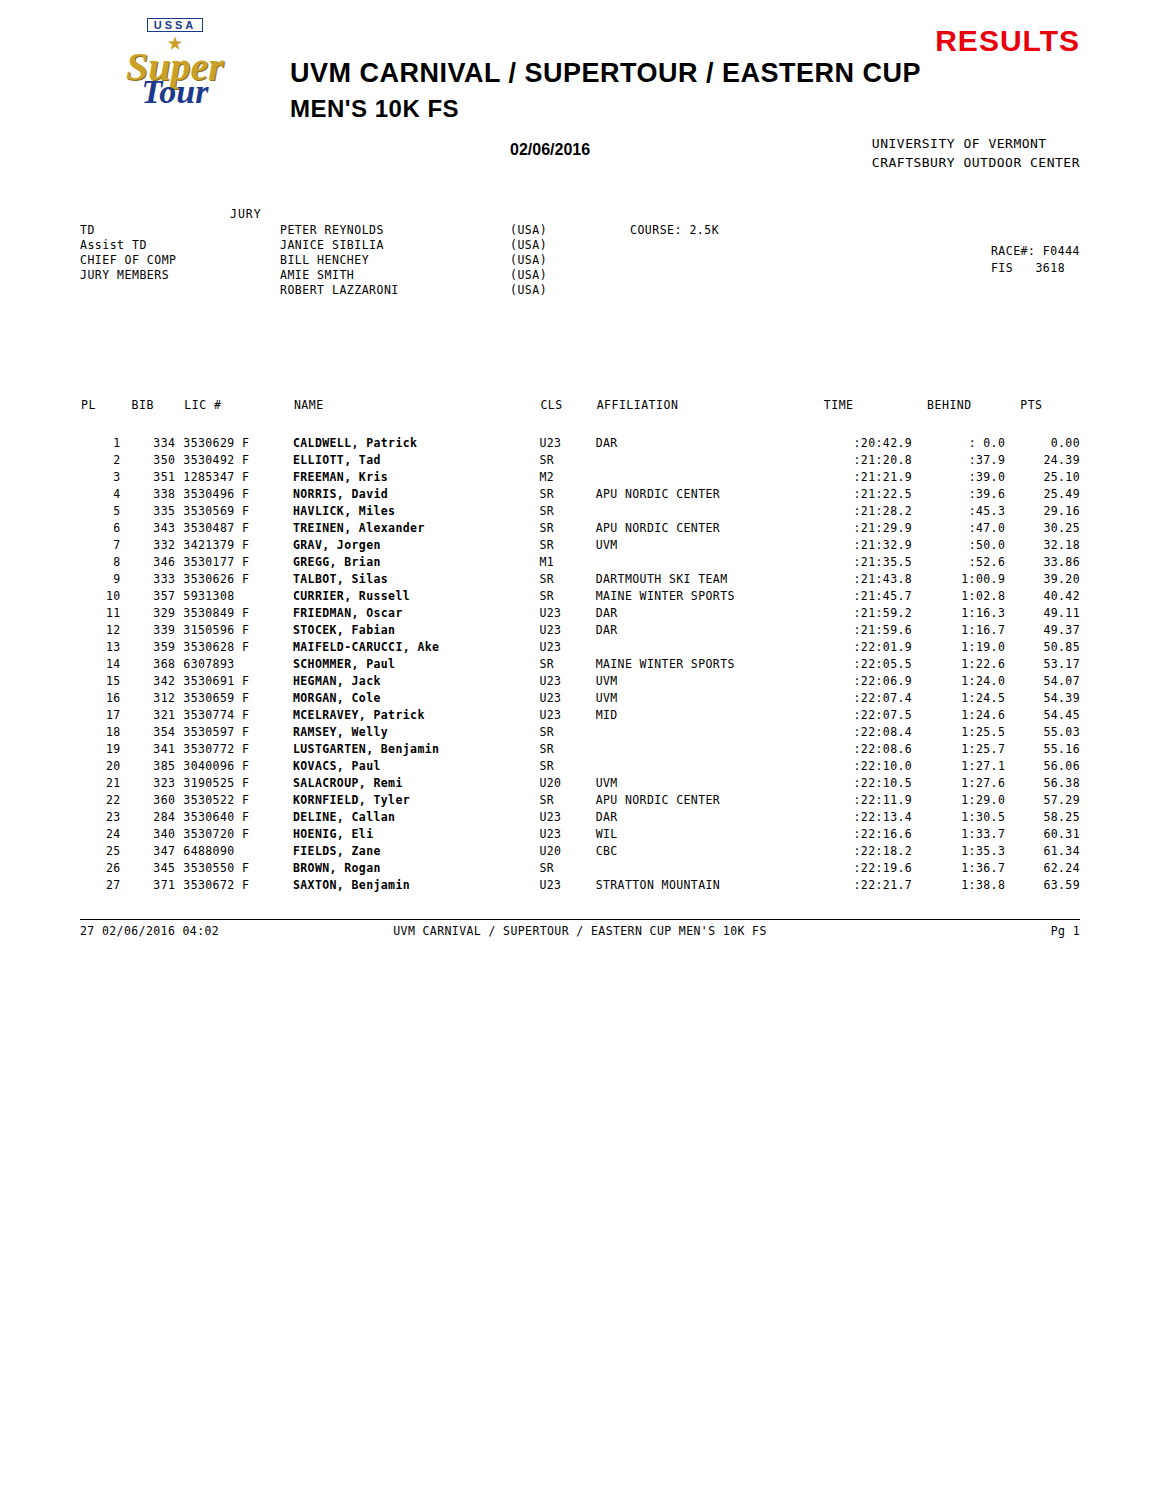RESULTS
USSA
★
Super
Tour
UVM CARNIVAL / SUPERTOUR / EASTERN CUP
MEN'S 10K FS
02/06/2016
UNIVERSITY OF VERMONT
CRAFTSBURY OUTDOOR CENTER
JURY
| TD | PETER REYNOLDS | (USA) | COURSE: 2.5K |
| Assist TD | JANICE SIBILIA | (USA) | |
| CHIEF OF COMP | BILL HENCHEY | (USA) | |
| JURY MEMBERS | AMIE SMITH | (USA) | |
| | ROBERT LAZZARONI | (USA) | |
RACE#: F0444
FIS 3618
| PL | BIB | LIC # | NAME | CLS | AFFILIATION | TIME | BEHIND | PTS |
| --- | --- | --- | --- | --- | --- | --- | --- | --- |
| 1 | 334 | 3530629 F | CALDWELL, Patrick | U23 | DAR | :20:42.9 | : 0.0 | 0.00 |
| 2 | 350 | 3530492 F | ELLIOTT, Tad | SR | | :21:20.8 | :37.9 | 24.39 |
| 3 | 351 | 1285347 F | FREEMAN, Kris | M2 | | :21:21.9 | :39.0 | 25.10 |
| 4 | 338 | 3530496 F | NORRIS, David | SR | APU NORDIC CENTER | :21:22.5 | :39.6 | 25.49 |
| 5 | 335 | 3530569 F | HAVLICK, Miles | SR | | :21:28.2 | :45.3 | 29.16 |
| 6 | 343 | 3530487 F | TREINEN, Alexander | SR | APU NORDIC CENTER | :21:29.9 | :47.0 | 30.25 |
| 7 | 332 | 3421379 F | GRAV, Jorgen | SR | UVM | :21:32.9 | :50.0 | 32.18 |
| 8 | 346 | 3530177 F | GREGG, Brian | M1 | | :21:35.5 | :52.6 | 33.86 |
| 9 | 333 | 3530626 F | TALBOT, Silas | SR | DARTMOUTH SKI TEAM | :21:43.8 | 1:00.9 | 39.20 |
| 10 | 357 | 5931308 | CURRIER, Russell | SR | MAINE WINTER SPORTS | :21:45.7 | 1:02.8 | 40.42 |
| 11 | 329 | 3530849 F | FRIEDMAN, Oscar | U23 | DAR | :21:59.2 | 1:16.3 | 49.11 |
| 12 | 339 | 3150596 F | STOCEK, Fabian | U23 | DAR | :21:59.6 | 1:16.7 | 49.37 |
| 13 | 359 | 3530628 F | MAIFELD-CARUCCI, Ake | U23 | | :22:01.9 | 1:19.0 | 50.85 |
| 14 | 368 | 6307893 | SCHOMMER, Paul | SR | MAINE WINTER SPORTS | :22:05.5 | 1:22.6 | 53.17 |
| 15 | 342 | 3530691 F | HEGMAN, Jack | U23 | UVM | :22:06.9 | 1:24.0 | 54.07 |
| 16 | 312 | 3530659 F | MORGAN, Cole | U23 | UVM | :22:07.4 | 1:24.5 | 54.39 |
| 17 | 321 | 3530774 F | MCELRAVEY, Patrick | U23 | MID | :22:07.5 | 1:24.6 | 54.45 |
| 18 | 354 | 3530597 F | RAMSEY, Welly | SR | | :22:08.4 | 1:25.5 | 55.03 |
| 19 | 341 | 3530772 F | LUSTGARTEN, Benjamin | SR | | :22:08.6 | 1:25.7 | 55.16 |
| 20 | 385 | 3040096 F | KOVACS, Paul | SR | | :22:10.0 | 1:27.1 | 56.06 |
| 21 | 323 | 3190525 F | SALACROUP, Remi | U20 | UVM | :22:10.5 | 1:27.6 | 56.38 |
| 22 | 360 | 3530522 F | KORNFIELD, Tyler | SR | APU NORDIC CENTER | :22:11.9 | 1:29.0 | 57.29 |
| 23 | 284 | 3530640 F | DELINE, Callan | U23 | DAR | :22:13.4 | 1:30.5 | 58.25 |
| 24 | 340 | 3530720 F | HOENIG, Eli | U23 | WIL | :22:16.6 | 1:33.7 | 60.31 |
| 25 | 347 | 6488090 | FIELDS, Zane | U20 | CBC | :22:18.2 | 1:35.3 | 61.34 |
| 26 | 345 | 3530550 F | BROWN, Rogan | SR | | :22:19.6 | 1:36.7 | 62.24 |
| 27 | 371 | 3530672 F | SAXTON, Benjamin | U23 | STRATTON MOUNTAIN | :22:21.7 | 1:38.8 | 63.59 |
27 02/06/2016 04:02 UVM CARNIVAL / SUPERTOUR / EASTERN CUP MEN'S 10K FS Pg 1